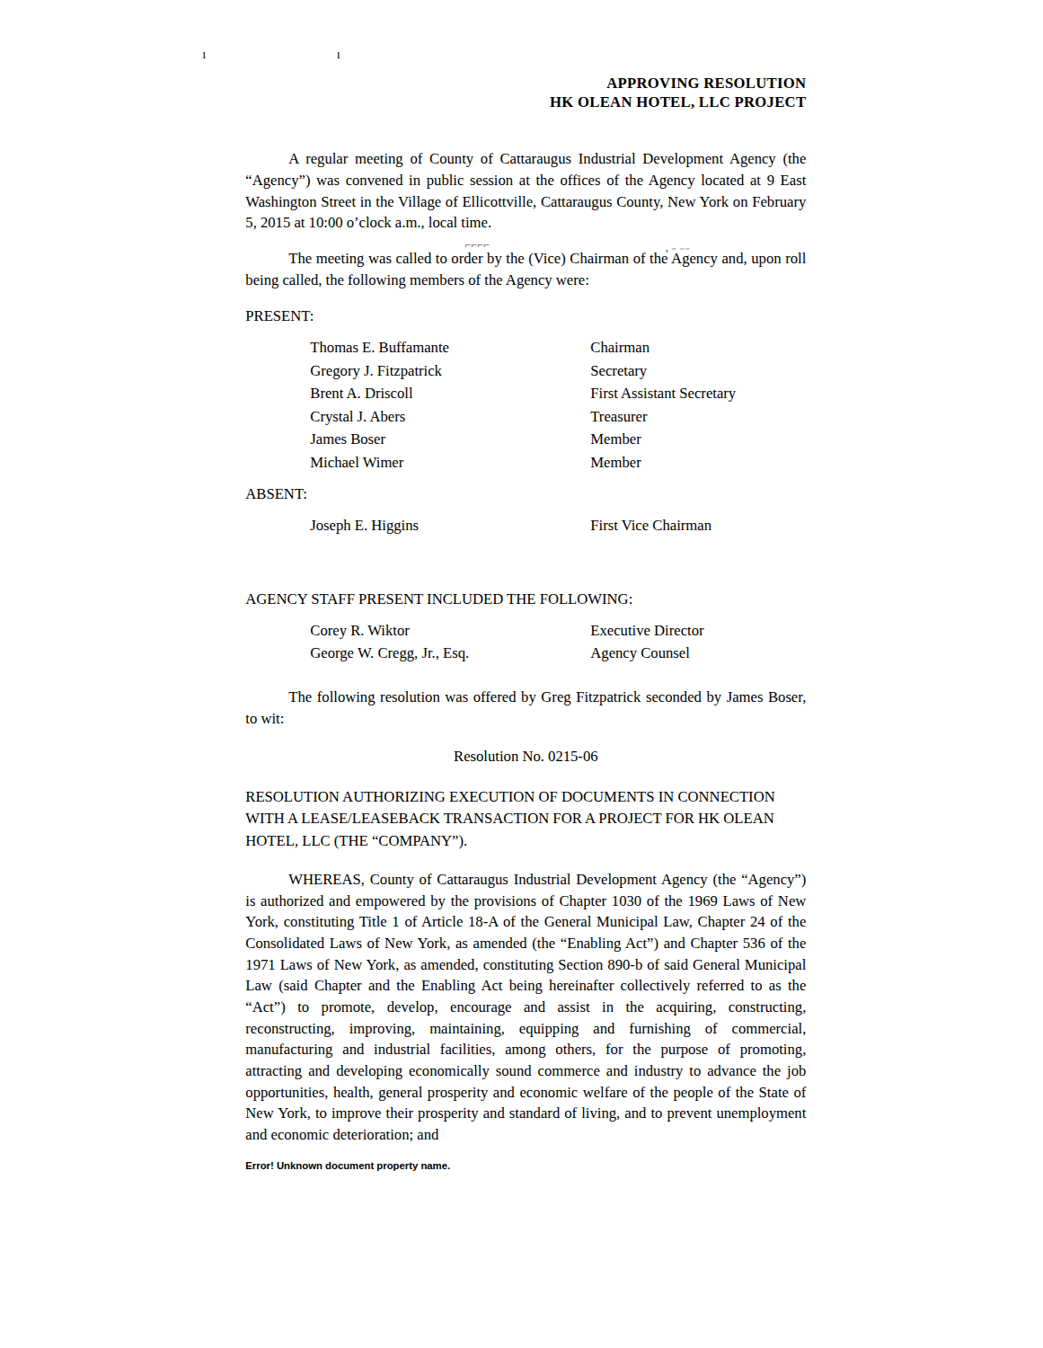ı ı
APPROVING RESOLUTION
HK OLEAN HOTEL, LLC PROJECT
A regular meeting of County of Cattaraugus Industrial Development Agency (the “Agency”) was convened in public session at the offices of the Agency located at 9 East Washington Street in the Village of Ellicottville, Cattaraugus County, New York on February 5, 2015 at 10:00 o’clock a.m., local time.
⌐⌐⌐⌐ , ₋ ₋₋
The meeting was called to order by the (Vice) Chairman of the Agency and, upon roll being called, the following members of the Agency were:
PRESENT:
| Thomas E. Buffamante | Chairman |
| Gregory J. Fitzpatrick | Secretary |
| Brent A. Driscoll | First Assistant Secretary |
| Crystal J. Abers | Treasurer |
| James Boser | Member |
| Michael Wimer | Member |
ABSENT:
| Joseph E. Higgins | First Vice Chairman |
AGENCY STAFF PRESENT INCLUDED THE FOLLOWING:
| Corey R. Wiktor | Executive Director |
| George W. Cregg, Jr., Esq. | Agency Counsel |
The following resolution was offered by Greg Fitzpatrick seconded by James Boser, to wit:
Resolution No. 0215-06
RESOLUTION AUTHORIZING EXECUTION OF DOCUMENTS IN CONNECTION WITH A LEASE/LEASEBACK TRANSACTION FOR A PROJECT FOR HK OLEAN HOTEL, LLC (THE “COMPANY”).
WHEREAS, County of Cattaraugus Industrial Development Agency (the “Agency”) is authorized and empowered by the provisions of Chapter 1030 of the 1969 Laws of New York, constituting Title 1 of Article 18-A of the General Municipal Law, Chapter 24 of the Consolidated Laws of New York, as amended (the “Enabling Act”) and Chapter 536 of the 1971 Laws of New York, as amended, constituting Section 890-b of said General Municipal Law (said Chapter and the Enabling Act being hereinafter collectively referred to as the “Act”) to promote, develop, encourage and assist in the acquiring, constructing, reconstructing, improving, maintaining, equipping and furnishing of commercial, manufacturing and industrial facilities, among others, for the purpose of promoting, attracting and developing economically sound commerce and industry to advance the job opportunities, health, general prosperity and economic welfare of the people of the State of New York, to improve their prosperity and standard of living, and to prevent unemployment and economic deterioration; and
Error! Unknown document property name.